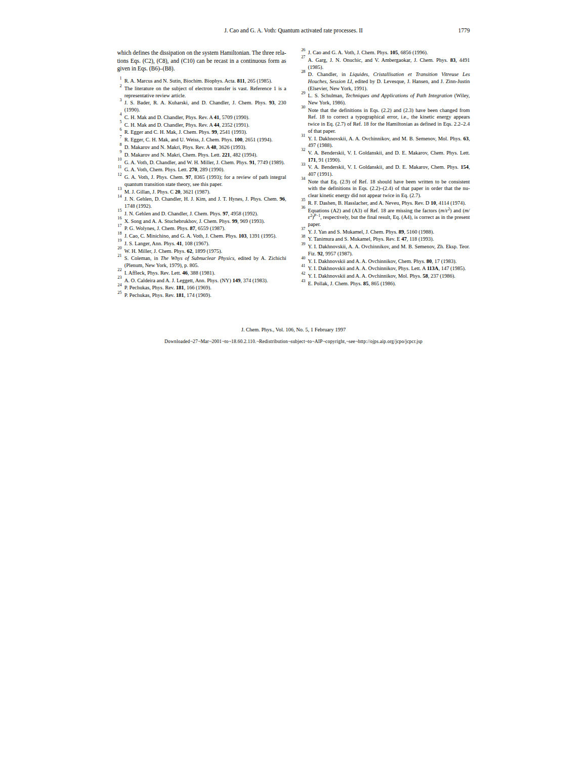J. Cao and G. A. Voth: Quantum activated rate processes. II 1779
which defines the dissipation on the system Hamiltonian. The three relations Eqs. (C2), (C8), and (C10) can be recast in a continuous form as given in Eqs. (B6)–(B8).
R. A. Marcus and N. Sutin, Biochim. Biophys. Acta. 811, 265 (1985).
The literature on the subject of electron transfer is vast. Reference 1 is a representative review article.
J. S. Bader, R. A. Kuharski, and D. Chandler, J. Chem. Phys. 93, 230 (1990).
C. H. Mak and D. Chandler, Phys. Rev. A 41, 5709 (1990).
C. H. Mak and D. Chandler, Phys. Rev. A 44, 2352 (1991).
R. Egger and C. H. Mak, J. Chem. Phys. 99, 2541 (1993).
R. Egger, C. H. Mak, and U. Weiss, J. Chem. Phys. 100, 2651 (1994).
D. Makarov and N. Makri, Phys. Rev. A 48, 3626 (1993).
D. Makarov and N. Makri, Chem. Phys. Lett. 221, 482 (1994).
G. A. Voth, D. Chandler, and W. H. Miller, J. Chem. Phys. 91, 7749 (1989).
G. A. Voth, Chem. Phys. Lett. 270, 289 (1990).
G. A. Voth, J. Phys. Chem. 97, 8365 (1993); for a review of path integral quantum transition state theory, see this paper.
M. J. Gillan, J. Phys. C 20, 3621 (1987).
J. N. Gehlen, D. Chandler, H. J. Kim, and J. T. Hynes, J. Phys. Chem. 96, 1748 (1992).
J. N. Gehlen and D. Chandler, J. Chem. Phys. 97, 4958 (1992).
X. Song and A. A. Stuchebrukhov, J. Chem. Phys. 99, 969 (1993).
P. G. Wolynes, J. Chem. Phys. 87, 6559 (1987).
J. Cao, C. Minichino, and G. A. Voth, J. Chem. Phys. 103, 1391 (1995).
J. S. Langer, Ann. Phys. 41, 108 (1967).
W. H. Miller, J. Chem. Phys. 62, 1899 (1975).
S. Coleman, in The Whys of Subnuclear Physics, edited by A. Zichichi (Plenum, New York, 1979), p. 805.
I. Affleck, Phys. Rev. Lett. 46, 388 (1981).
A. O. Caldeira and A. J. Leggett, Ann. Phys. (NY) 149, 374 (1983).
P. Pechukas, Phys. Rev. 181, 166 (1969).
P. Pechukas, Phys. Rev. 181, 174 (1969).
J. Cao and G. A. Voth, J. Chem. Phys. 105, 6856 (1996).
A. Garg, J. N. Onuchic, and V. Ambergaokar, J. Chem. Phys. 83, 4491 (1985).
D. Chandler, in Liquides, Cristallisation et Transition Vitreuse Les Houches, Session LI, edited by D. Levesque, J. Hansen, and J. Zinn-Justin (Elsevier, New York, 1991).
L. S. Schulman, Techniques and Applications of Path Integration (Wiley, New York, 1986).
Note that the definitions in Eqs. (2.2) and (2.3) have been changed from Ref. 18 to correct a typographical error, i.e., the kinetic energy appears twice in Eq. (2.7) of Ref. 18 for the Hamiltonian as defined in Eqs. 2.2–2.4 of that paper.
Y. I. Dakhnovskii, A. A. Ovchinnikov, and M. B. Semenov, Mol. Phys. 63, 497 (1988).
V. A. Benderskii, V. I. Goldanskii, and D. E. Makarov, Chem. Phys. Lett. 171, 91 (1990).
V. A. Benderskii, V. I. Goldanskii, and D. E. Makarov, Chem. Phys. 154, 407 (1991).
Note that Eq. (2.9) of Ref. 18 should have been written to be consistent with the definitions in Eqs. (2.2)–(2.4) of that paper in order that the nuclear kinetic energy did not appear twice in Eq. (2.7).
R. F. Dashen, B. Hasslacher, and A. Neveu, Phys. Rev. D 10, 4114 (1974).
Equations (A2) and (A3) of Ref. 18 are missing the factors (m/ε2) and (m/ε2)P−1, respectively, but the final result, Eq. (A4), is correct as in the present paper.
Y. J. Yan and S. Mukamel, J. Chem. Phys. 89, 5160 (1988).
Y. Tanimura and S. Mukamel, Phys. Rev. E 47, 118 (1993).
Y. I. Dakhnovskii, A. A. Ovchinnikov, and M. B. Semenov, Zh. Eksp. Teor. Fiz. 92, 9957 (1987).
Y. I. Dakhnovskii and A. A. Ovchinnikov, Chem. Phys. 80, 17 (1983).
Y. I. Dakhnovskii and A. A. Ovchinnikov, Phys. Lett. A 113A, 147 (1985).
Y. I. Dakhnovskii and A. A. Ovchinnikov, Mol. Phys. 58, 237 (1986).
E. Pollak, J. Chem. Phys. 85, 865 (1986).
J. Chem. Phys., Vol. 106, No. 5, 1 February 1997
Downloaded¬27¬Mar¬2001¬to¬18.60.2.110.¬Redistribution¬subject¬to¬AIP¬copyright,¬see¬http://ojps.aip.org/jcpo/jcpcr.jsp